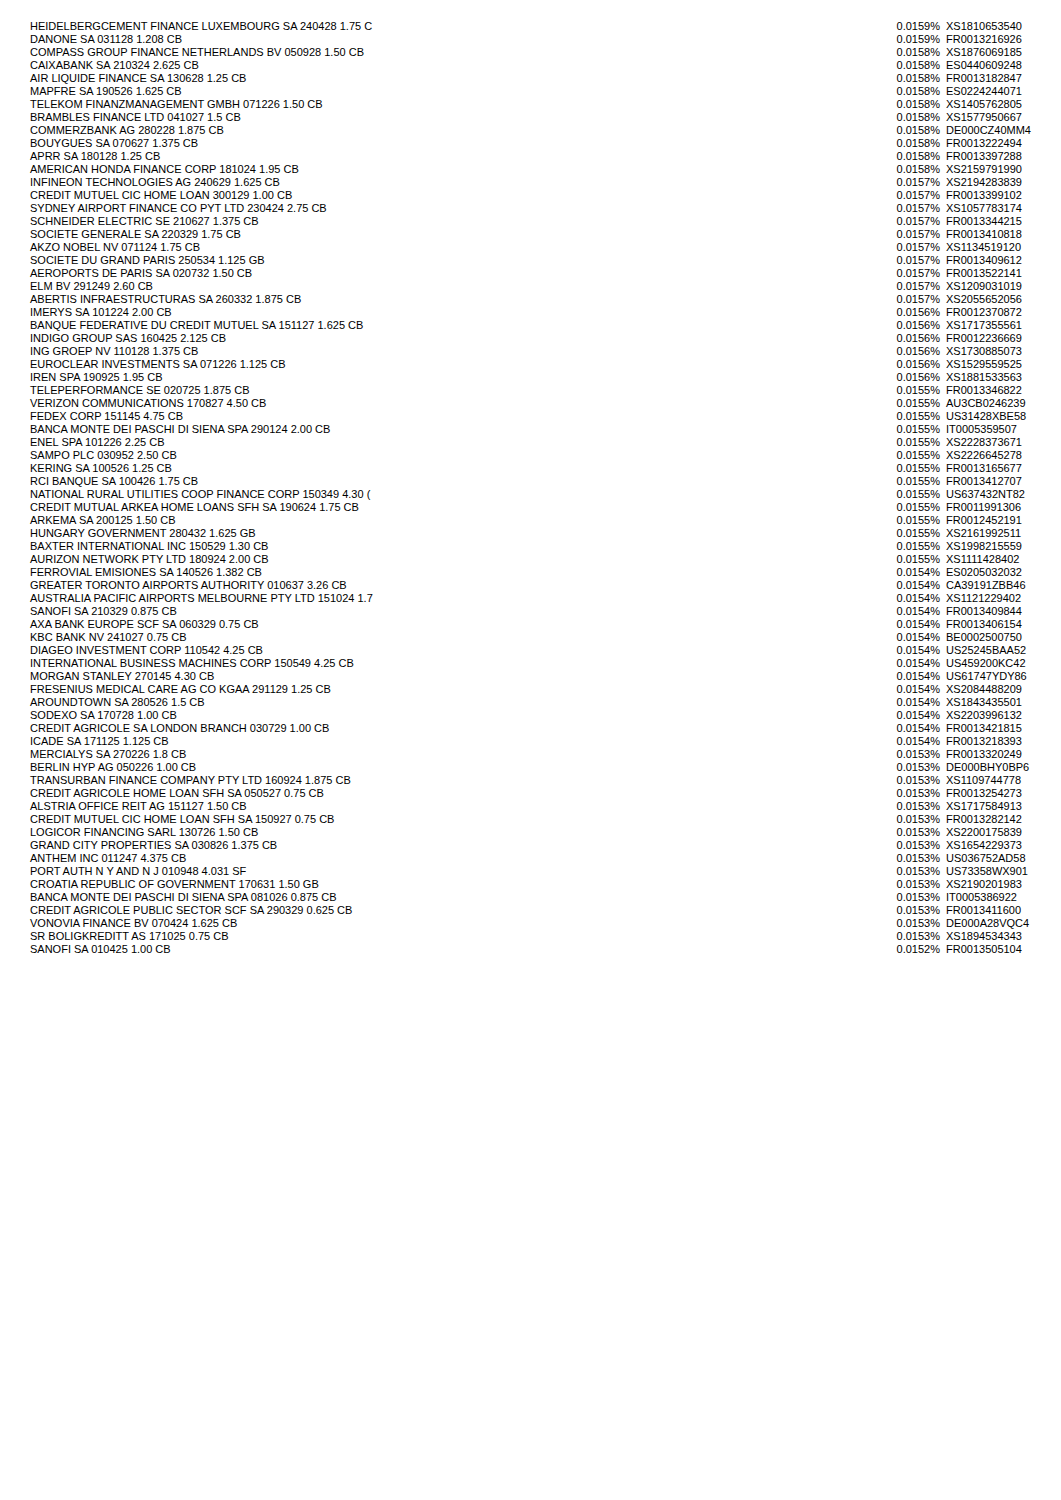| HEIDELBERGCEMENT FINANCE LUXEMBOURG SA 240428 1.75 C | 0.0159% | XS1810653540 |
| DANONE SA 031128 1.208 CB | 0.0159% | FR0013216926 |
| COMPASS GROUP FINANCE NETHERLANDS BV 050928 1.50 CB | 0.0158% | XS1876069185 |
| CAIXABANK SA 210324 2.625 CB | 0.0158% | ES0440609248 |
| AIR LIQUIDE FINANCE SA 130628 1.25 CB | 0.0158% | FR0013182847 |
| MAPFRE SA 190526 1.625 CB | 0.0158% | ES0224244071 |
| TELEKOM FINANZMANAGEMENT GMBH 071226 1.50 CB | 0.0158% | XS1405762805 |
| BRAMBLES FINANCE LTD 041027 1.5 CB | 0.0158% | XS1577950667 |
| COMMERZBANK AG 280228 1.875 CB | 0.0158% | DE000CZ40MM4 |
| BOUYGUES SA 070627 1.375 CB | 0.0158% | FR0013222494 |
| APRR SA 180128 1.25 CB | 0.0158% | FR0013397288 |
| AMERICAN HONDA FINANCE CORP 181024 1.95 CB | 0.0158% | XS2159791990 |
| INFINEON TECHNOLOGIES AG 240629 1.625 CB | 0.0157% | XS2194283839 |
| CREDIT MUTUEL CIC HOME LOAN 300129 1.00 CB | 0.0157% | FR0013399102 |
| SYDNEY AIRPORT FINANCE CO PYT LTD 230424 2.75 CB | 0.0157% | XS1057783174 |
| SCHNEIDER ELECTRIC SE 210627 1.375 CB | 0.0157% | FR0013344215 |
| SOCIETE GENERALE SA 220329 1.75 CB | 0.0157% | FR0013410818 |
| AKZO NOBEL NV 071124 1.75 CB | 0.0157% | XS1134519120 |
| SOCIETE DU GRAND PARIS 250534 1.125 GB | 0.0157% | FR0013409612 |
| AEROPORTS DE PARIS SA 020732 1.50 CB | 0.0157% | FR0013522141 |
| ELM BV 291249 2.60 CB | 0.0157% | XS1209031019 |
| ABERTIS INFRAESTRUCTURAS SA 260332 1.875 CB | 0.0157% | XS2055652056 |
| IMERYS SA 101224 2.00 CB | 0.0156% | FR0012370872 |
| BANQUE FEDERATIVE DU CREDIT MUTUEL SA 151127 1.625 CB | 0.0156% | XS1717355561 |
| INDIGO GROUP SAS 160425 2.125 CB | 0.0156% | FR0012236669 |
| ING GROEP NV 110128 1.375 CB | 0.0156% | XS1730885073 |
| EUROCLEAR INVESTMENTS SA 071226 1.125 CB | 0.0156% | XS1529559525 |
| IREN SPA 190925 1.95 CB | 0.0156% | XS1881533563 |
| TELEPERFORMANCE SE 020725 1.875 CB | 0.0155% | FR0013346822 |
| VERIZON COMMUNICATIONS 170827 4.50 CB | 0.0155% | AU3CB0246239 |
| FEDEX CORP 151145 4.75 CB | 0.0155% | US31428XBE58 |
| BANCA MONTE DEI PASCHI DI SIENA SPA 290124 2.00 CB | 0.0155% | IT0005359507 |
| ENEL SPA 101226 2.25 CB | 0.0155% | XS2228373671 |
| SAMPO PLC 030952 2.50 CB | 0.0155% | XS2226645278 |
| KERING SA 100526 1.25 CB | 0.0155% | FR0013165677 |
| RCI BANQUE SA 100426 1.75 CB | 0.0155% | FR0013412707 |
| NATIONAL RURAL UTILITIES COOP FINANCE CORP 150349 4.30 ( | 0.0155% | US637432NT82 |
| CREDIT MUTUAL ARKEA HOME LOANS SFH SA 190624 1.75 CB | 0.0155% | FR0011991306 |
| ARKEMA SA 200125 1.50 CB | 0.0155% | FR0012452191 |
| HUNGARY GOVERNMENT 280432 1.625 GB | 0.0155% | XS2161992511 |
| BAXTER INTERNATIONAL INC 150529 1.30 CB | 0.0155% | XS1998215559 |
| AURIZON NETWORK PTY LTD 180924 2.00 CB | 0.0155% | XS1111428402 |
| FERROVIAL EMISIONES SA 140526 1.382 CB | 0.0154% | ES0205032032 |
| GREATER TORONTO AIRPORTS AUTHORITY 010637 3.26 CB | 0.0154% | CA39191ZBB46 |
| AUSTRALIA PACIFIC AIRPORTS MELBOURNE PTY LTD 151024 1.7 | 0.0154% | XS1121229402 |
| SANOFI SA 210329 0.875 CB | 0.0154% | FR0013409844 |
| AXA BANK EUROPE SCF SA 060329 0.75 CB | 0.0154% | FR0013406154 |
| KBC BANK NV 241027 0.75 CB | 0.0154% | BE0002500750 |
| DIAGEO INVESTMENT CORP 110542 4.25 CB | 0.0154% | US25245BAA52 |
| INTERNATIONAL BUSINESS MACHINES CORP 150549 4.25 CB | 0.0154% | US459200KC42 |
| MORGAN STANLEY 270145 4.30 CB | 0.0154% | US61747YDY86 |
| FRESENIUS MEDICAL CARE AG CO KGAA 291129 1.25 CB | 0.0154% | XS2084488209 |
| AROUNDTOWN SA 280526 1.5 CB | 0.0154% | XS1843435501 |
| SODEXO SA 170728 1.00 CB | 0.0154% | XS2203996132 |
| CREDIT AGRICOLE SA LONDON BRANCH 030729 1.00 CB | 0.0154% | FR0013421815 |
| ICADE SA 171125 1.125 CB | 0.0154% | FR0013218393 |
| MERCIALYS SA 270226 1.8 CB | 0.0153% | FR0013320249 |
| BERLIN HYP AG 050226 1.00 CB | 0.0153% | DE000BHY0BP6 |
| TRANSURBAN FINANCE COMPANY PTY LTD 160924 1.875 CB | 0.0153% | XS1109744778 |
| CREDIT AGRICOLE HOME LOAN SFH SA 050527 0.75 CB | 0.0153% | FR0013254273 |
| ALSTRIA OFFICE REIT AG 151127 1.50 CB | 0.0153% | XS1717584913 |
| CREDIT MUTUEL CIC HOME LOAN SFH SA 150927 0.75 CB | 0.0153% | FR0013282142 |
| LOGICOR FINANCING SARL 130726 1.50 CB | 0.0153% | XS2200175839 |
| GRAND CITY PROPERTIES SA 030826 1.375 CB | 0.0153% | XS1654229373 |
| ANTHEM INC 011247 4.375 CB | 0.0153% | US036752AD58 |
| PORT AUTH N Y AND N J 010948 4.031 SF | 0.0153% | US73358WX901 |
| CROATIA REPUBLIC OF GOVERNMENT 170631 1.50 GB | 0.0153% | XS2190201983 |
| BANCA MONTE DEI PASCHI DI SIENA SPA 081026 0.875 CB | 0.0153% | IT0005386922 |
| CREDIT AGRICOLE PUBLIC SECTOR SCF SA 290329 0.625 CB | 0.0153% | FR0013411600 |
| VONOVIA FINANCE BV 070424 1.625 CB | 0.0153% | DE000A28VQC4 |
| SR BOLIGKREDITT AS 171025 0.75 CB | 0.0153% | XS1894534343 |
| SANOFI SA 010425 1.00 CB | 0.0152% | FR0013505104 |